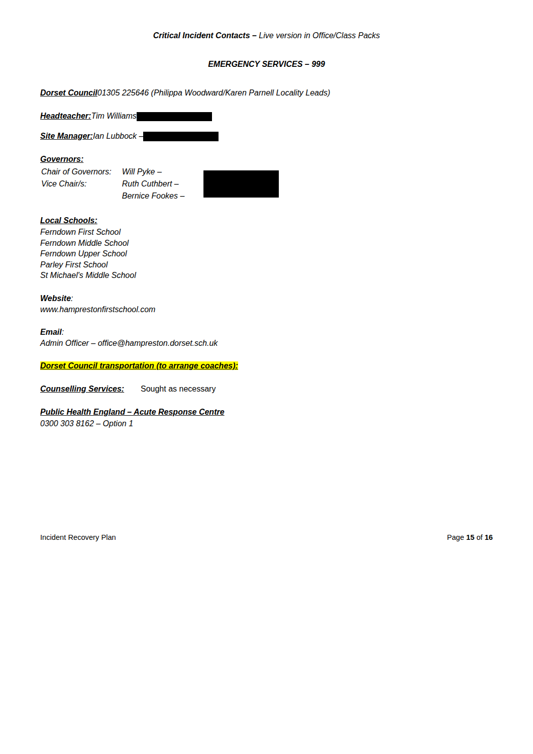Critical Incident Contacts – Live version in Office/Class Packs
EMERGENCY SERVICES – 999
| Dorset Council | 01305 225646 (Philippa Woodward/Karen Parnell Locality Leads) |
| Headteacher: | Tim Williams | |
| Site Manager: | Ian Lubbock – | |
Governors:
| Chair of Governors: | Will Pyke – | |
| Vice Chair/s: | Ruth Cuthbert – |
| | Bernice Fookes – |
Local Schools:
Ferndown First School
Ferndown Middle School
Ferndown Upper School
Parley First School
St Michael's Middle School
Website:
www.hamprestonfirstschool.com
Email:
Admin Officer – office@hampreston.dorset.sch.uk
Dorset Council transportation (to arrange coaches):
Counselling Services: Sought as necessary
Public Health England – Acute Response Centre
0300 303 8162 – Option 1
Incident Recovery Plan Page 15 of 16